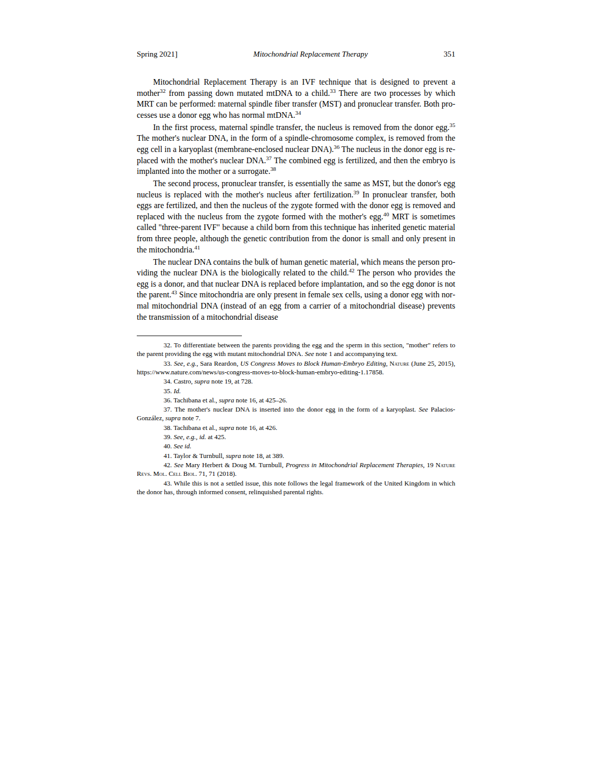Spring 2021] Mitochondrial Replacement Therapy 351
Mitochondrial Replacement Therapy is an IVF technique that is designed to prevent a mother32 from passing down mutated mtDNA to a child.33 There are two processes by which MRT can be performed: maternal spindle fiber transfer (MST) and pronuclear transfer. Both processes use a donor egg who has normal mtDNA.34
In the first process, maternal spindle transfer, the nucleus is removed from the donor egg.35 The mother's nuclear DNA, in the form of a spindle-chromosome complex, is removed from the egg cell in a karyoplast (membrane-enclosed nuclear DNA).36 The nucleus in the donor egg is replaced with the mother's nuclear DNA.37 The combined egg is fertilized, and then the embryo is implanted into the mother or a surrogate.38
The second process, pronuclear transfer, is essentially the same as MST, but the donor's egg nucleus is replaced with the mother's nucleus after fertilization.39 In pronuclear transfer, both eggs are fertilized, and then the nucleus of the zygote formed with the donor egg is removed and replaced with the nucleus from the zygote formed with the mother's egg.40 MRT is sometimes called "three-parent IVF" because a child born from this technique has inherited genetic material from three people, although the genetic contribution from the donor is small and only present in the mitochondria.41
The nuclear DNA contains the bulk of human genetic material, which means the person providing the nuclear DNA is the biologically related to the child.42 The person who provides the egg is a donor, and that nuclear DNA is replaced before implantation, and so the egg donor is not the parent.43 Since mitochondria are only present in female sex cells, using a donor egg with normal mitochondrial DNA (instead of an egg from a carrier of a mitochondrial disease) prevents the transmission of a mitochondrial disease
32. To differentiate between the parents providing the egg and the sperm in this section, "mother" refers to the parent providing the egg with mutant mitochondrial DNA. See note 1 and accompanying text.
33. See, e.g., Sara Reardon, US Congress Moves to Block Human-Embryo Editing, Nature (June 25, 2015), https://www.nature.com/news/us-congress-moves-to-block-human-embryo-editing-1.17858.
34. Castro, supra note 19, at 728.
35. Id.
36. Tachibana et al., supra note 16, at 425–26.
37. The mother's nuclear DNA is inserted into the donor egg in the form of a karyoplast. See Palacios-González, supra note 7.
38. Tachibana et al., supra note 16, at 426.
39. See, e.g., id. at 425.
40. See id.
41. Taylor & Turnbull, supra note 18, at 389.
42. See Mary Herbert & Doug M. Turnbull, Progress in Mitochondrial Replacement Therapies, 19 Nature Revs. Mol. Cell Biol. 71, 71 (2018).
43. While this is not a settled issue, this note follows the legal framework of the United Kingdom in which the donor has, through informed consent, relinquished parental rights.